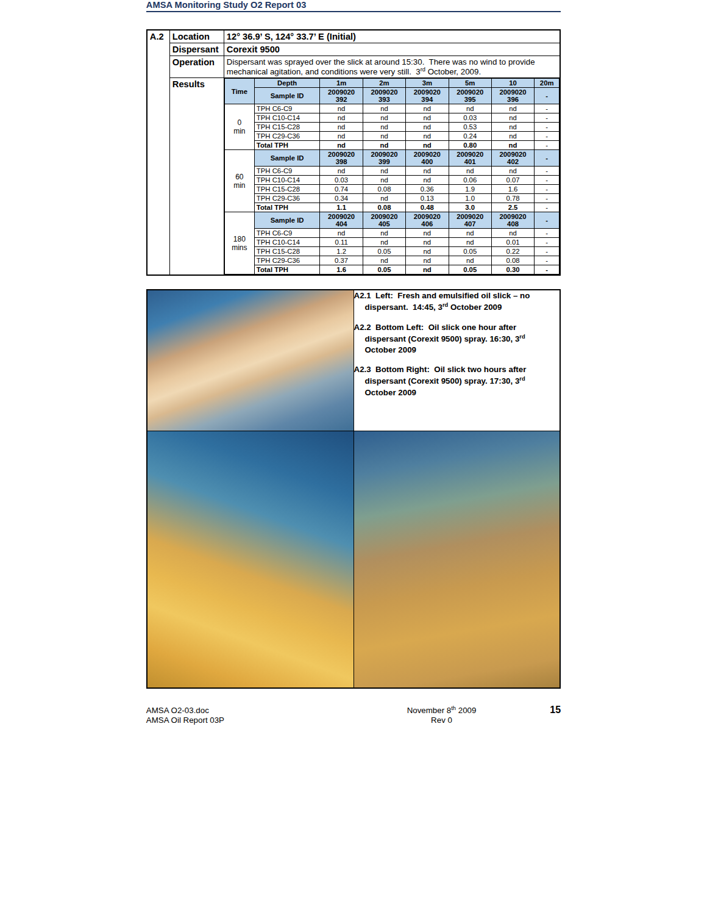AMSA Monitoring Study O2 Report 03
| A.2 | Location | 12° 36.9’ S, 124° 33.7’ E (Initial) |
| Dispersant | Corexit 9500 |
| Operation | Dispersant was sprayed over the slick at around 15:30. There was no wind to provide mechanical agitation, and conditions were very still. 3 rd October, 2009. |
| Results | / Time / Depth / 1m / 2m / 3m / 5m / 10 / 20m / / Sample ID / 2009020 392 / 2009020 393 / 2009020 394 / 2009020 395 / 2009020 396 / - / / 0 min / TPH C6-C9 / nd / nd / nd / nd / nd / - / / TPH C10-C14 / nd / nd / nd / 0.03 / nd / - / / TPH C15-C28 / nd / nd / nd / 0.53 / nd / - / / TPH C29-C36 / nd / nd / nd / 0.24 / nd / - / / Total TPH / nd / nd / nd / 0.80 / nd / - / / 60 min / Sample ID / 2009020 398 / 2009020 399 / 2009020 400 / 2009020 401 / 2009020 402 / - / / TPH C6-C9 / nd / nd / nd / nd / nd / - / / TPH C10-C14 / 0.03 / nd / nd / 0.06 / 0.07 / - / / TPH C15-C28 / 0.74 / 0.08 / 0.36 / 1.9 / 1.6 / - / / TPH C29-C36 / 0.34 / nd / 0.13 / 1.0 / 0.78 / - / / Total TPH / 1.1 / 0.08 / 0.48 / 3.0 / 2.5 / - / / 180 mins / Sample ID / 2009020 404 / 2009020 405 / 2009020 406 / 2009020 407 / 2009020 408 / - / / TPH C6-C9 / nd / nd / nd / nd / nd / - / / TPH C10-C14 / 0.11 / nd / nd / nd / 0.01 / - / / TPH C15-C28 / 1.2 / 0.05 / nd / 0.05 / 0.22 / - / / TPH C29-C36 / 0.37 / nd / nd / nd / 0.08 / - / / Total TPH / 1.6 / 0.05 / nd / 0.05 / 0.30 / - / |
| | A2.1 Left: Fresh and emulsified oil slick – no dispersant. 14:45, 3 rd October 2009 A2.2 Bottom Left: Oil slick one hour after dispersant (Corexit 9500) spray. 16:30, 3 rd October 2009 A2.3 Bottom Right: Oil slick two hours after dispersant (Corexit 9500) spray. 17:30, 3 rd October 2009 |
| AMSA O2-03.doc | November 8 th 2009 | 15 |
| AMSA Oil Report 03P | Rev 0 | |